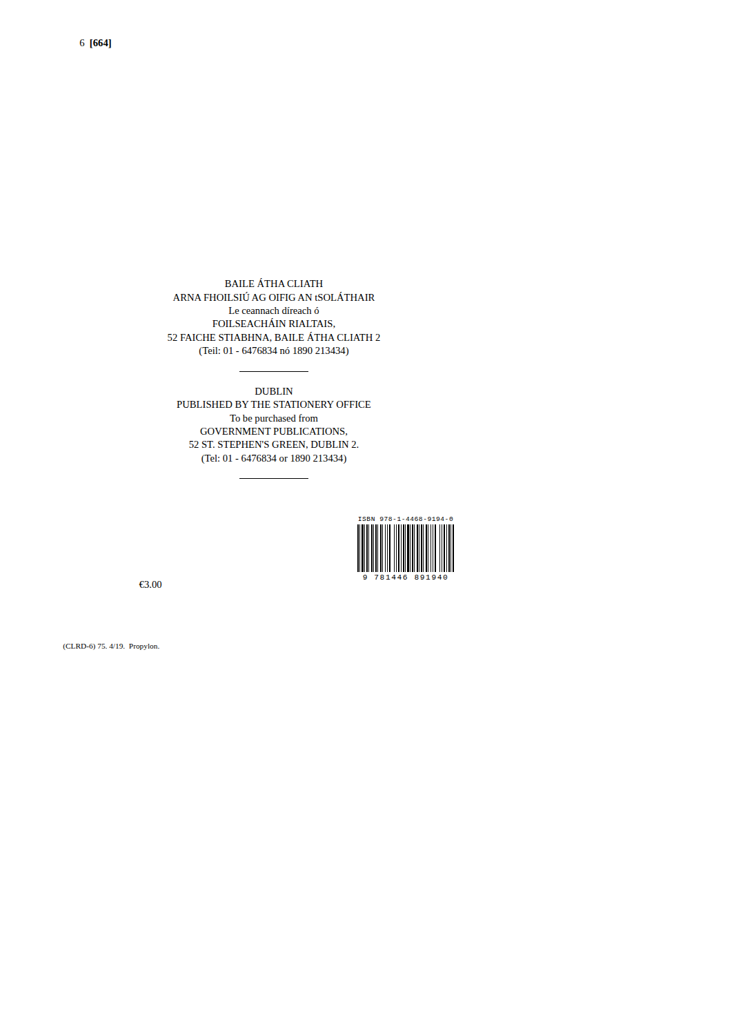6 [664]
BAILE ÁTHA CLIATH
ARNA FHOILSIÚ AG OIFIG AN tSOLÁTHAIR
Le ceannach díreach ó
FOILSEACHÁIN RIALTAIS,
52 FAICHE STIABHNA, BAILE ÁTHA CLIATH 2
(Teil: 01 - 6476834 nó 1890 213434)
DUBLIN
PUBLISHED BY THE STATIONERY OFFICE
To be purchased from
GOVERNMENT PUBLICATIONS,
52 ST. STEPHEN'S GREEN, DUBLIN 2.
(Tel: 01 - 6476834 or 1890 213434)
€3.00
ISBN 978-1-4468-9194-0
9 781446 891940
(CLRD-6) 75. 4/19. Propylon.